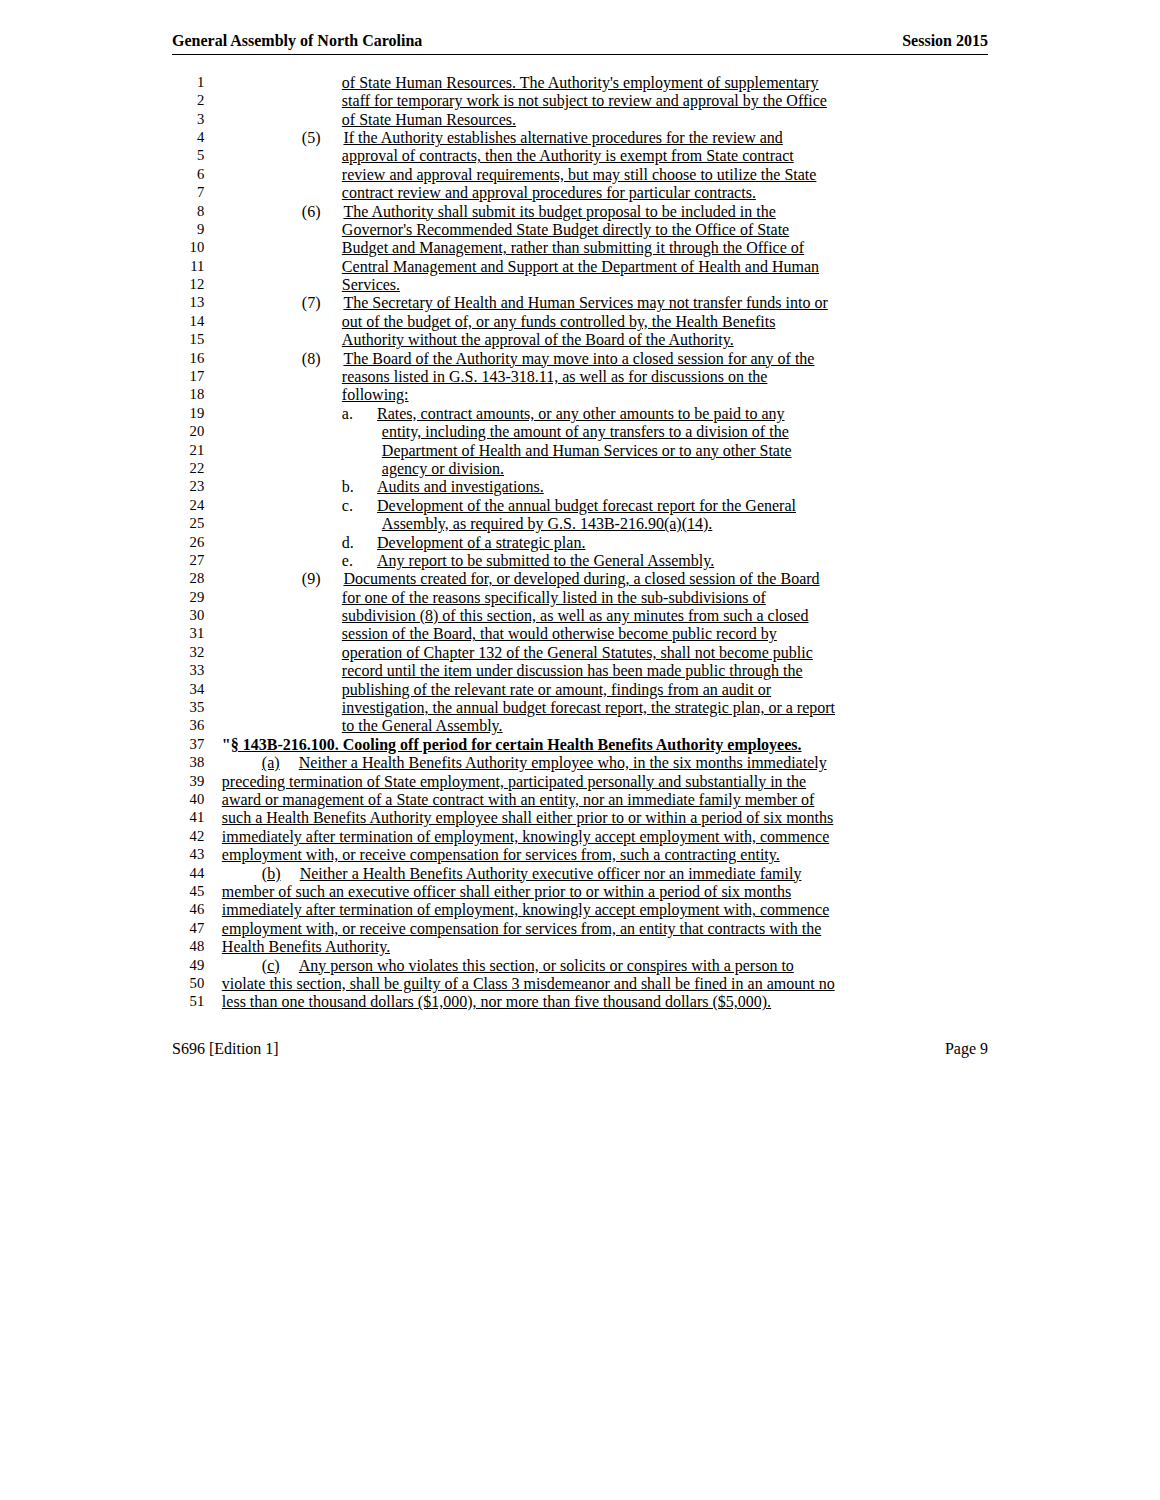General Assembly of North Carolina
Session 2015
of State Human Resources. The Authority's employment of supplementary
staff for temporary work is not subject to review and approval by the Office
of State Human Resources.
(5) If the Authority establishes alternative procedures for the review and
approval of contracts, then the Authority is exempt from State contract
review and approval requirements, but may still choose to utilize the State
contract review and approval procedures for particular contracts.
(6) The Authority shall submit its budget proposal to be included in the
Governor's Recommended State Budget directly to the Office of State
Budget and Management, rather than submitting it through the Office of
Central Management and Support at the Department of Health and Human
Services.
(7) The Secretary of Health and Human Services may not transfer funds into or
out of the budget of, or any funds controlled by, the Health Benefits
Authority without the approval of the Board of the Authority.
(8) The Board of the Authority may move into a closed session for any of the
reasons listed in G.S. 143-318.11, as well as for discussions on the
following:
a. Rates, contract amounts, or any other amounts to be paid to any
entity, including the amount of any transfers to a division of the
Department of Health and Human Services or to any other State
agency or division.
b. Audits and investigations.
c. Development of the annual budget forecast report for the General
Assembly, as required by G.S. 143B-216.90(a)(14).
d. Development of a strategic plan.
e. Any report to be submitted to the General Assembly.
(9) Documents created for, or developed during, a closed session of the Board
for one of the reasons specifically listed in the sub-subdivisions of
subdivision (8) of this section, as well as any minutes from such a closed
session of the Board, that would otherwise become public record by
operation of Chapter 132 of the General Statutes, shall not become public
record until the item under discussion has been made public through the
publishing of the relevant rate or amount, findings from an audit or
investigation, the annual budget forecast report, the strategic plan, or a report
to the General Assembly.
"§ 143B-216.100. Cooling off period for certain Health Benefits Authority employees.
(a) Neither a Health Benefits Authority employee who, in the six months immediately
preceding termination of State employment, participated personally and substantially in the
award or management of a State contract with an entity, nor an immediate family member of
such a Health Benefits Authority employee shall either prior to or within a period of six months
immediately after termination of employment, knowingly accept employment with, commence
employment with, or receive compensation for services from, such a contracting entity.
(b) Neither a Health Benefits Authority executive officer nor an immediate family
member of such an executive officer shall either prior to or within a period of six months
immediately after termination of employment, knowingly accept employment with, commence
employment with, or receive compensation for services from, an entity that contracts with the
Health Benefits Authority.
(c) Any person who violates this section, or solicits or conspires with a person to
violate this section, shall be guilty of a Class 3 misdemeanor and shall be fined in an amount no
less than one thousand dollars ($1,000), nor more than five thousand dollars ($5,000).
S696 [Edition 1]
Page 9